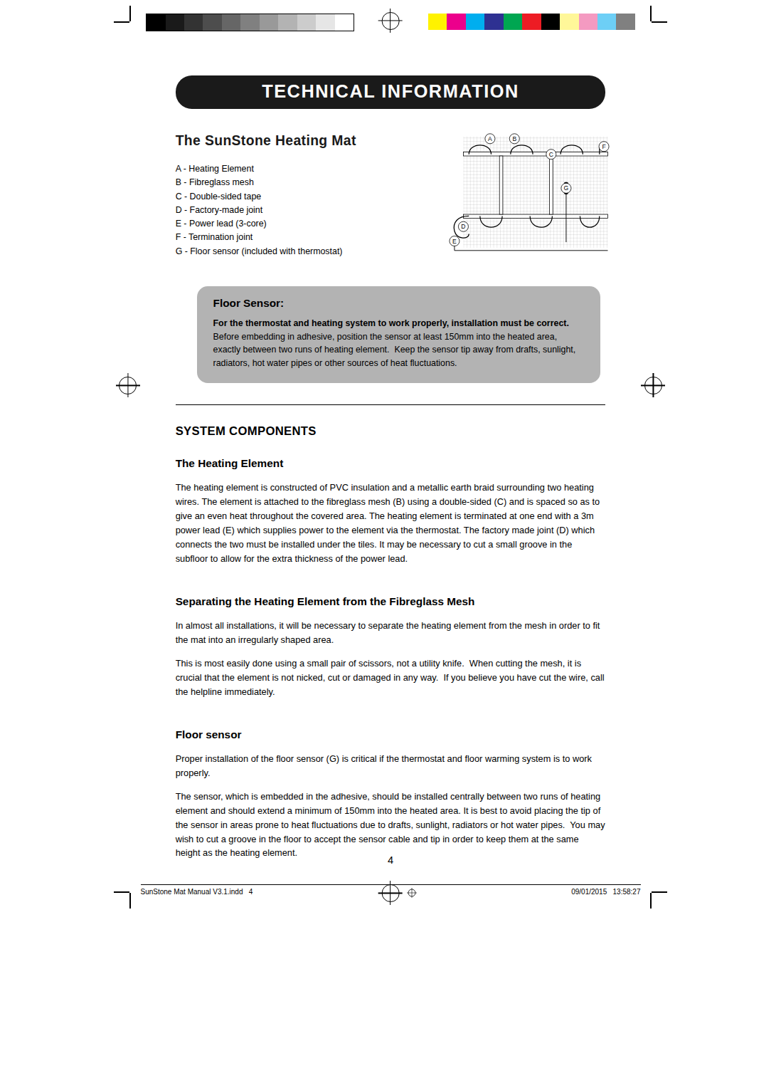TECHNICAL INFORMATION
The SunStone Heating Mat
A - Heating Element
B - Fibreglass mesh
C - Double-sided tape
D - Factory-made joint
E - Power lead (3-core)
F - Termination joint
G - Floor sensor (included with thermostat)
A B C F G D E
Floor Sensor:
For the thermostat and heating system to work properly, installation must be correct. Before embedding in adhesive, position the sensor at least 150mm into the heated area, exactly between two runs of heating element. Keep the sensor tip away from drafts, sunlight, radiators, hot water pipes or other sources of heat fluctuations.
SYSTEM COMPONENTS
The Heating Element
The heating element is constructed of PVC insulation and a metallic earth braid surrounding two heating wires. The element is attached to the fibreglass mesh (B) using a double-sided (C) and is spaced so as to give an even heat throughout the covered area. The heating element is terminated at one end with a 3m power lead (E) which supplies power to the element via the thermostat. The factory made joint (D) which connects the two must be installed under the tiles. It may be necessary to cut a small groove in the subfloor to allow for the extra thickness of the power lead.
Separating the Heating Element from the Fibreglass Mesh
In almost all installations, it will be necessary to separate the heating element from the mesh in order to fit the mat into an irregularly shaped area.
This is most easily done using a small pair of scissors, not a utility knife. When cutting the mesh, it is crucial that the element is not nicked, cut or damaged in any way. If you believe you have cut the wire, call the helpline immediately.
Floor sensor
Proper installation of the floor sensor (G) is critical if the thermostat and floor warming system is to work properly.
The sensor, which is embedded in the adhesive, should be installed centrally between two runs of heating element and should extend a minimum of 150mm into the heated area. It is best to avoid placing the tip of the sensor in areas prone to heat fluctuations due to drafts, sunlight, radiators or hot water pipes. You may wish to cut a groove in the floor to accept the sensor cable and tip in order to keep them at the same height as the heating element.
4
SunStone Mat Manual V3.1.indd 4
09/01/2015 13:58:27